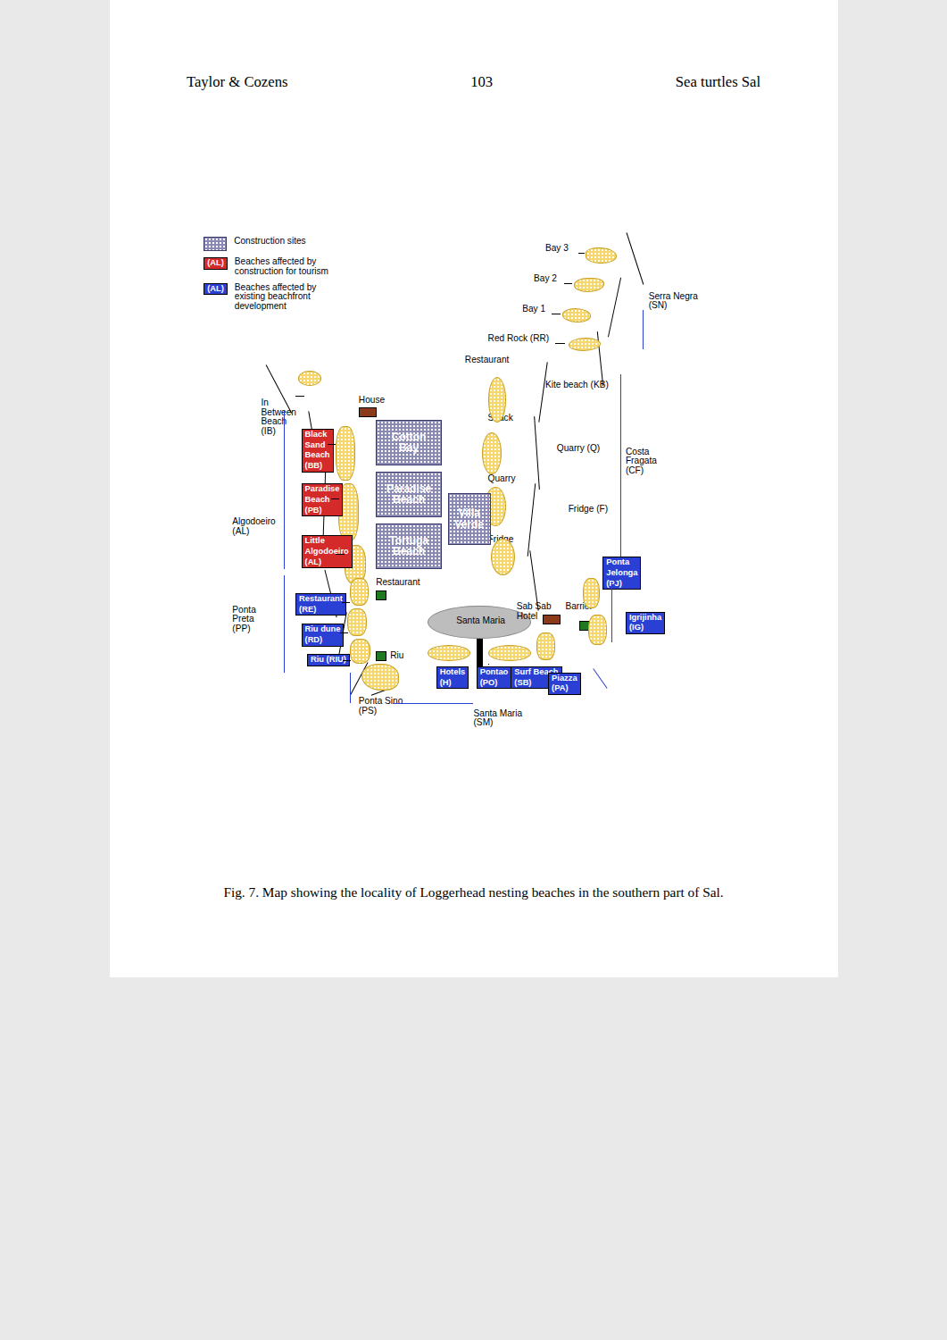Taylor & Cozens
103
Sea turtles Sal
Construction sites
(AL)
Beaches affected by
construction for tourism
(AL)
Beaches affected by
existing beachfront
development
Bay 3
Bay 2
Bay 1
Red Rock (RR)
Serra Negra
(SN)
Restaurant
Kite beach (KB)
Shack
Quarry (Q)
Quarry
Fridge (F)
Fridge
Salinas
Costa
Fragata
(CF)
In
Between
Beach
(IB)
House
Cotton
Bay
Paradise
Beach
Tortuga
Beach
Villa
Verde
Black
Sand
Beach
(BB)
Paradise
Beach
(PB)
Little
Algodoeiro
(AL)
Algodoeiro
(AL)
Restaurant
Riu
Restaurant
(RE)
Riu dune
(RD)
Riu (RIU)
Ponta
Preta
(PP)
Ponta Sino
(PS)
Santa Maria
Sab Sab
Hotel
Barrier
Hotels
(H)
Pontao
(PO)
Surf Beach
(SB)
Piazza
(PA)
Santa Maria
(SM)
Ponta
Jelonga
(PJ)
Igrijinha
(IG)
Fig. 7. Map showing the locality of Loggerhead nesting beaches in the southern part of Sal.